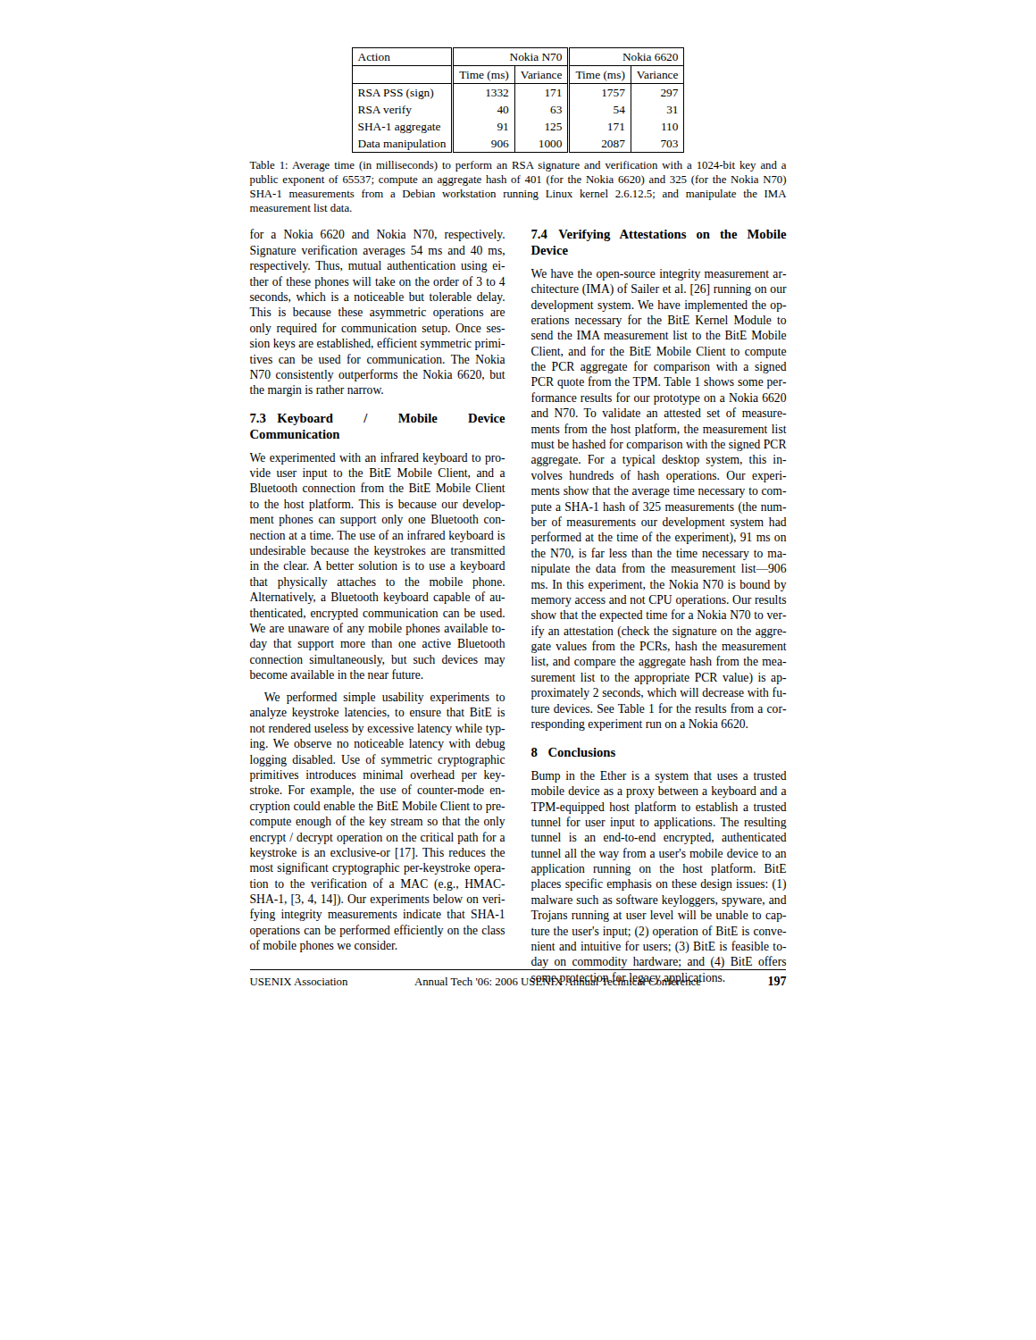| Action | Nokia N70 | Nokia 6620 |
| --- | --- | --- |
| | Time (ms) | Variance | Time (ms) | Variance |
| RSA PSS (sign) | 1332 | 171 | 1757 | 297 |
| RSA verify | 40 | 63 | 54 | 31 |
| SHA-1 aggregate | 91 | 125 | 171 | 110 |
| Data manipulation | 906 | 1000 | 2087 | 703 |
Table 1: Average time (in milliseconds) to perform an RSA signature and verification with a 1024-bit key and a public exponent of 65537; compute an aggregate hash of 401 (for the Nokia 6620) and 325 (for the Nokia N70) SHA-1 measurements from a Debian workstation running Linux kernel 2.6.12.5; and manipulate the IMA measurement list data.
for a Nokia 6620 and Nokia N70, respectively. Signature verification averages 54 ms and 40 ms, respectively. Thus, mutual authentication using either of these phones will take on the order of 3 to 4 seconds, which is a noticeable but tolerable delay. This is because these asymmetric operations are only required for communication setup. Once session keys are established, efficient symmetric primitives can be used for communication. The Nokia N70 consistently outperforms the Nokia 6620, but the margin is rather narrow.
7.3 Keyboard / Mobile Device Communication
We experimented with an infrared keyboard to provide user input to the BitE Mobile Client, and a Bluetooth connection from the BitE Mobile Client to the host platform. This is because our development phones can support only one Bluetooth connection at a time. The use of an infrared keyboard is undesirable because the keystrokes are transmitted in the clear. A better solution is to use a keyboard that physically attaches to the mobile phone. Alternatively, a Bluetooth keyboard capable of authenticated, encrypted communication can be used. We are unaware of any mobile phones available today that support more than one active Bluetooth connection simultaneously, but such devices may become available in the near future.
We performed simple usability experiments to analyze keystroke latencies, to ensure that BitE is not rendered useless by excessive latency while typing. We observe no noticeable latency with debug logging disabled. Use of symmetric cryptographic primitives introduces minimal overhead per keystroke. For example, the use of counter-mode encryption could enable the BitE Mobile Client to precompute enough of the key stream so that the only encrypt / decrypt operation on the critical path for a keystroke is an exclusive-or [17]. This reduces the most significant cryptographic per-keystroke operation to the verification of a MAC (e.g., HMAC-SHA-1, [3, 4, 14]). Our experiments below on verifying integrity measurements indicate that SHA-1 operations can be performed efficiently on the class of mobile phones we consider.
7.4 Verifying Attestations on the Mobile Device
We have the open-source integrity measurement architecture (IMA) of Sailer et al. [26] running on our development system. We have implemented the operations necessary for the BitE Kernel Module to send the IMA measurement list to the BitE Mobile Client, and for the BitE Mobile Client to compute the PCR aggregate for comparison with a signed PCR quote from the TPM. Table 1 shows some performance results for our prototype on a Nokia 6620 and N70. To validate an attested set of measurements from the host platform, the measurement list must be hashed for comparison with the signed PCR aggregate. For a typical desktop system, this involves hundreds of hash operations. Our experiments show that the average time necessary to compute a SHA-1 hash of 325 measurements (the number of measurements our development system had performed at the time of the experiment), 91 ms on the N70, is far less than the time necessary to manipulate the data from the measurement list—906 ms. In this experiment, the Nokia N70 is bound by memory access and not CPU operations. Our results show that the expected time for a Nokia N70 to verify an attestation (check the signature on the aggregate values from the PCRs, hash the measurement list, and compare the aggregate hash from the measurement list to the appropriate PCR value) is approximately 2 seconds, which will decrease with future devices. See Table 1 for the results from a corresponding experiment run on a Nokia 6620.
8 Conclusions
Bump in the Ether is a system that uses a trusted mobile device as a proxy between a keyboard and a TPM-equipped host platform to establish a trusted tunnel for user input to applications. The resulting tunnel is an end-to-end encrypted, authenticated tunnel all the way from a user's mobile device to an application running on the host platform. BitE places specific emphasis on these design issues: (1) malware such as software keyloggers, spyware, and Trojans running at user level will be unable to capture the user's input; (2) operation of BitE is convenient and intuitive for users; (3) BitE is feasible today on commodity hardware; and (4) BitE offers some protection for legacy applications.
USENIX Association Annual Tech '06: 2006 USENIX Annual Technical Conference 197